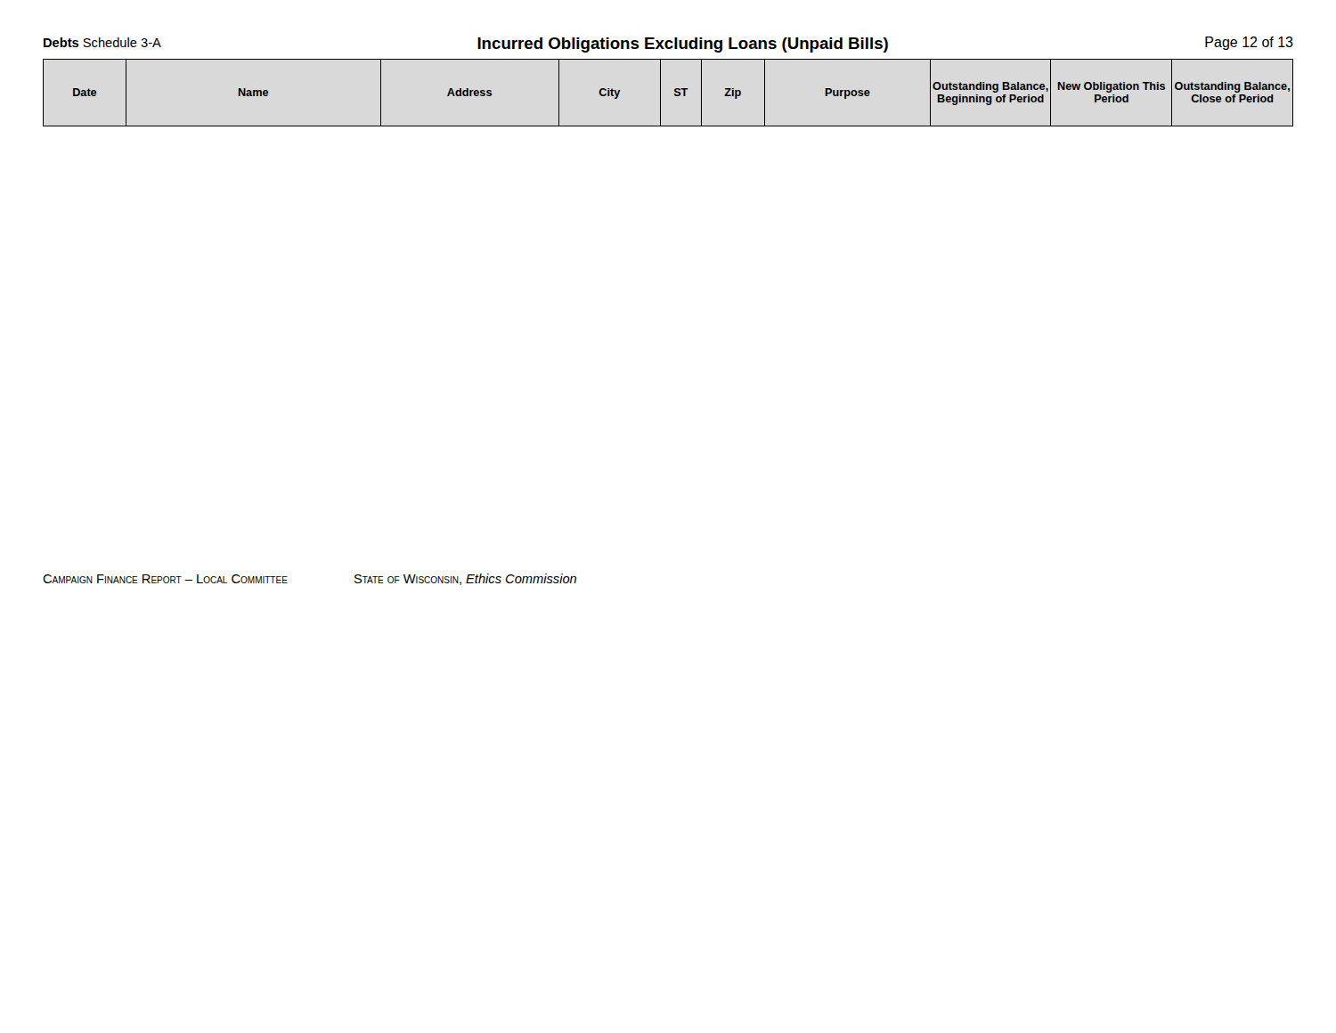Debts Schedule 3-A
Incurred Obligations Excluding Loans (Unpaid Bills)
Page 12 of 13
| Date | Name | Address | City | ST | Zip | Purpose | Outstanding Balance, Beginning of Period | New Obligation This Period | Outstanding Balance, Close of Period |
| --- | --- | --- | --- | --- | --- | --- | --- | --- | --- |
Campaign Finance Report – Local Committee State of Wisconsin, Ethics Commission